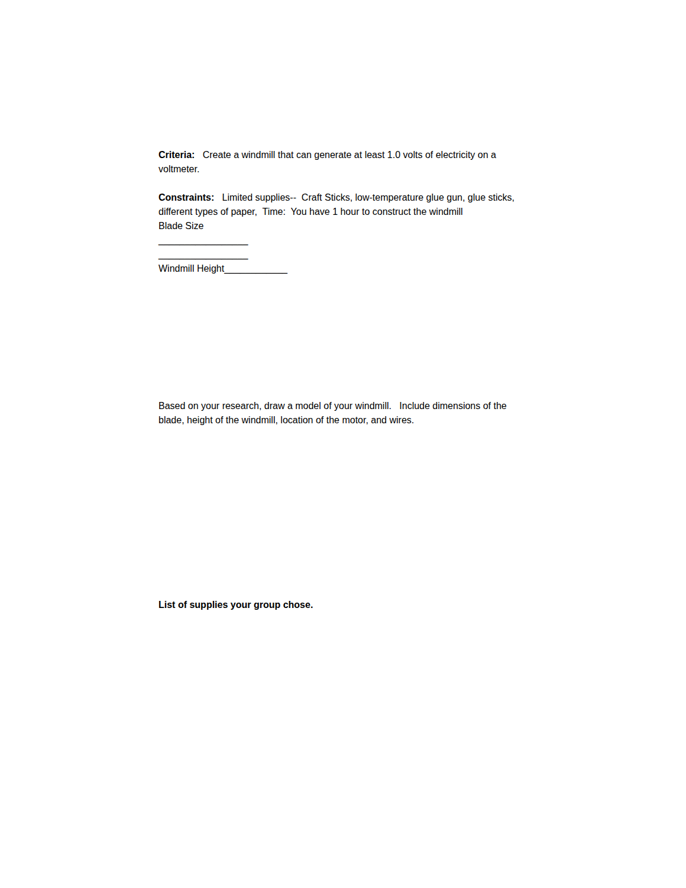Criteria: Create a windmill that can generate at least 1.0 volts of electricity on a voltmeter.
Constraints: Limited supplies-- Craft Sticks, low-temperature glue gun, glue sticks, different types of paper, Time: You have 1 hour to construct the windmill
Blade Size
_________________
_________________
Windmill Height____________
Based on your research, draw a model of your windmill. Include dimensions of the blade, height of the windmill, location of the motor, and wires.
List of supplies your group chose.